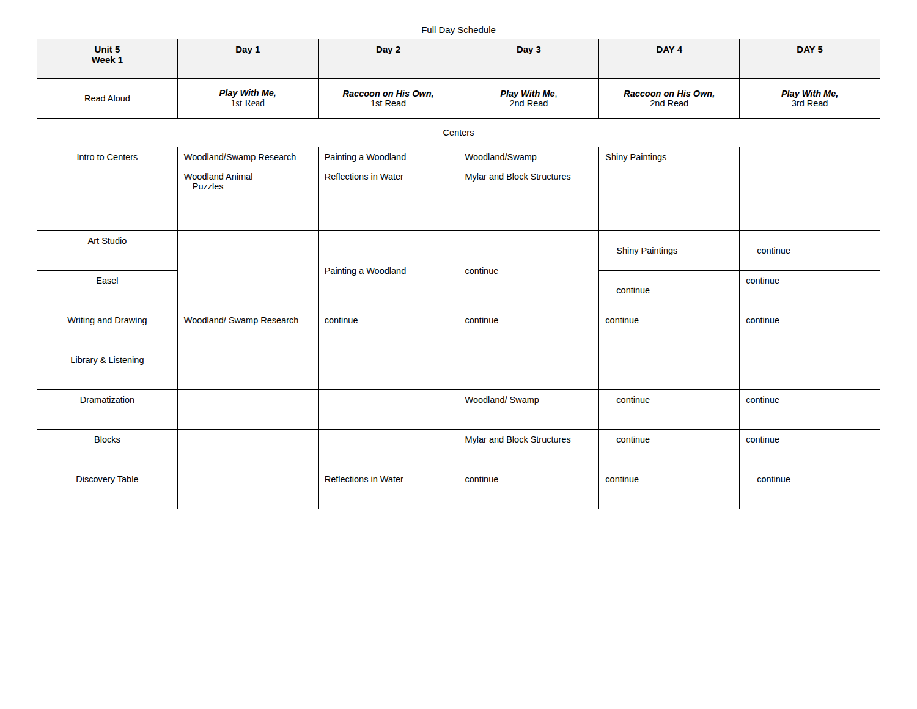Full Day Schedule
| Unit 5 Week 1 | Day 1 | Day 2 | Day 3 | DAY 4 | DAY 5 |
| --- | --- | --- | --- | --- | --- |
| Read Aloud | Play With Me, 1st Read | Raccoon on His Own, 1st Read | Play With Me , 2nd Read | Raccoon on His Own, 2nd Read | Play With Me, 3rd Read |
| Centers |
| Intro to Centers | Woodland/Swamp Research Woodland Animal Puzzles | Painting a Woodland Reflections in Water | Woodland/Swamp Mylar and Block Structures | Shiny Paintings | |
| Art Studio | | Painting a Woodland | continue | Shiny Paintings | continue |
| Easel | continue | continue |
| Writing and Drawing | Woodland/ Swamp Research | continue | continue | continue | continue |
| Library & Listening |
| Dramatization | | | Woodland/ Swamp | continue | continue |
| Blocks | | | Mylar and Block Structures | continue | continue |
| Discovery Table | | Reflections in Water | continue | continue | continue |